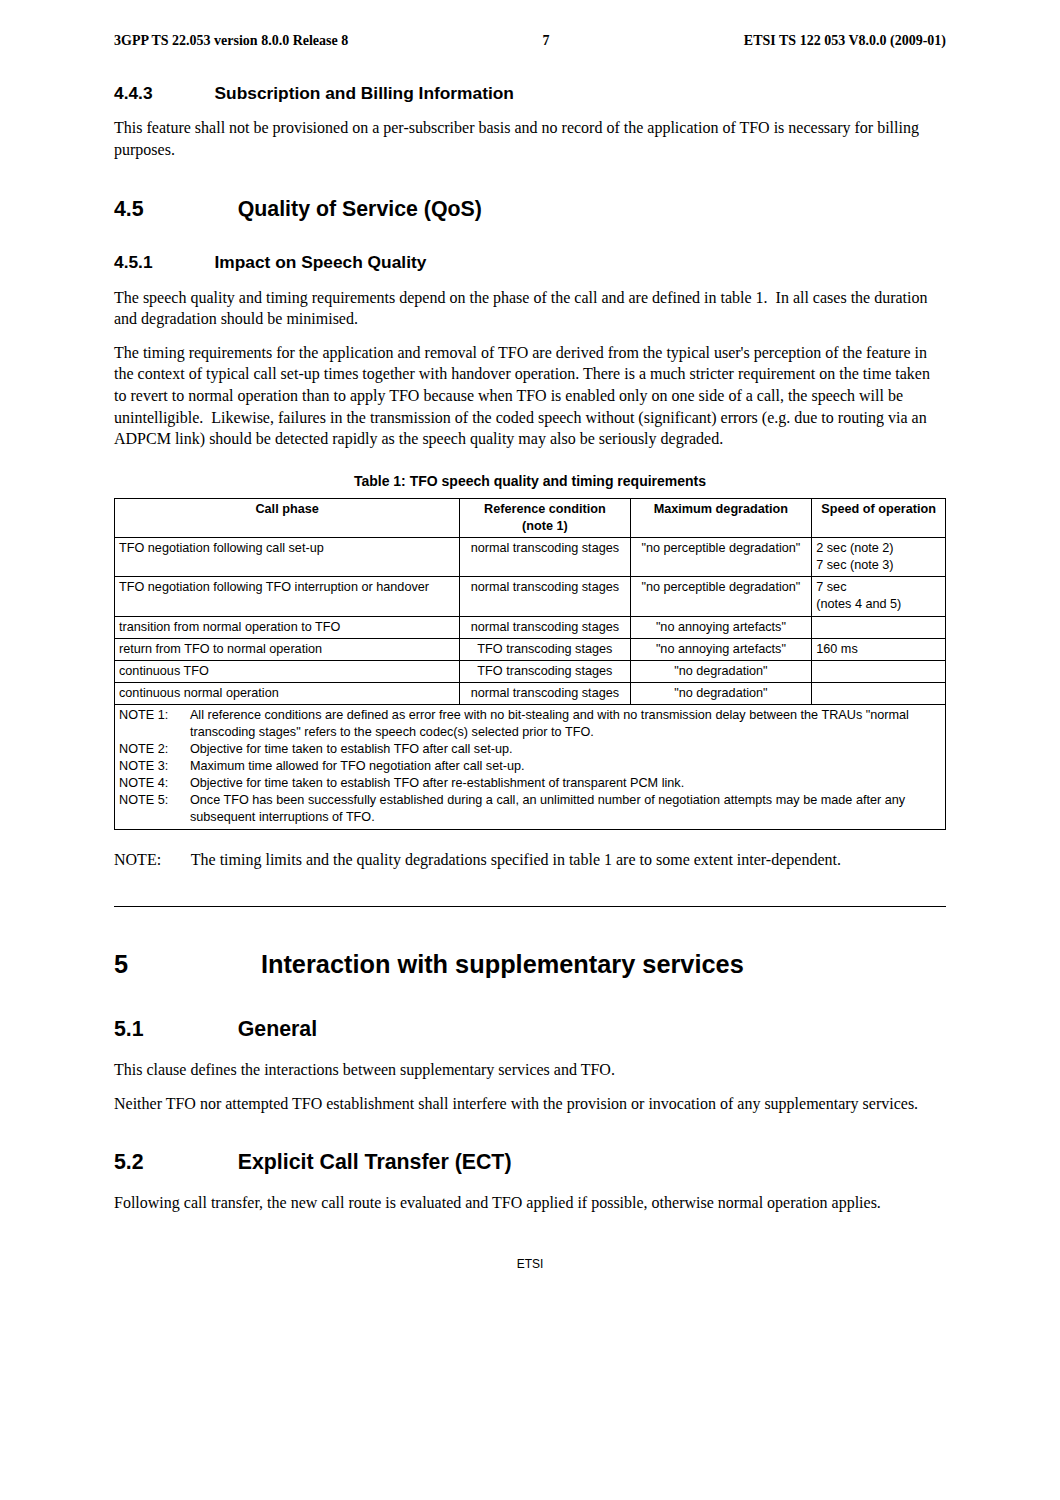3GPP TS 22.053 version 8.0.0 Release 8 7 ETSI TS 122 053 V8.0.0 (2009-01)
4.4.3 Subscription and Billing Information
This feature shall not be provisioned on a per-subscriber basis and no record of the application of TFO is necessary for billing purposes.
4.5 Quality of Service (QoS)
4.5.1 Impact on Speech Quality
The speech quality and timing requirements depend on the phase of the call and are defined in table 1. In all cases the duration and degradation should be minimised.
The timing requirements for the application and removal of TFO are derived from the typical user's perception of the feature in the context of typical call set-up times together with handover operation. There is a much stricter requirement on the time taken to revert to normal operation than to apply TFO because when TFO is enabled only on one side of a call, the speech will be unintelligible. Likewise, failures in the transmission of the coded speech without (significant) errors (e.g. due to routing via an ADPCM link) should be detected rapidly as the speech quality may also be seriously degraded.
Table 1: TFO speech quality and timing requirements
| Call phase | Reference condition (note 1) | Maximum degradation | Speed of operation |
| --- | --- | --- | --- |
| TFO negotiation following call set-up | normal transcoding stages | "no perceptible degradation" | 2 sec (note 2) 7 sec (note 3) |
| TFO negotiation following TFO interruption or handover | normal transcoding stages | "no perceptible degradation" | 7 sec (notes 4 and 5) |
| transition from normal operation to TFO | normal transcoding stages | "no annoying artefacts" | |
| return from TFO to normal operation | TFO transcoding stages | "no annoying artefacts" | 160 ms |
| continuous TFO | TFO transcoding stages | "no degradation" | |
| continuous normal operation | normal transcoding stages | "no degradation" | |
NOTE 1: All reference conditions are defined as error free with no bit-stealing and with no transmission delay between the TRAUs "normal transcoding stages" refers to the speech codec(s) selected prior to TFO.
NOTE 2: Objective for time taken to establish TFO after call set-up.
NOTE 3: Maximum time allowed for TFO negotiation after call set-up.
NOTE 4: Objective for time taken to establish TFO after re-establishment of transparent PCM link.
NOTE 5: Once TFO has been successfully established during a call, an unlimitted number of negotiation attempts may be made after any subsequent interruptions of TFO.
NOTE: The timing limits and the quality degradations specified in table 1 are to some extent inter-dependent.
5 Interaction with supplementary services
5.1 General
This clause defines the interactions between supplementary services and TFO.
Neither TFO nor attempted TFO establishment shall interfere with the provision or invocation of any supplementary services.
5.2 Explicit Call Transfer (ECT)
Following call transfer, the new call route is evaluated and TFO applied if possible, otherwise normal operation applies.
ETSI